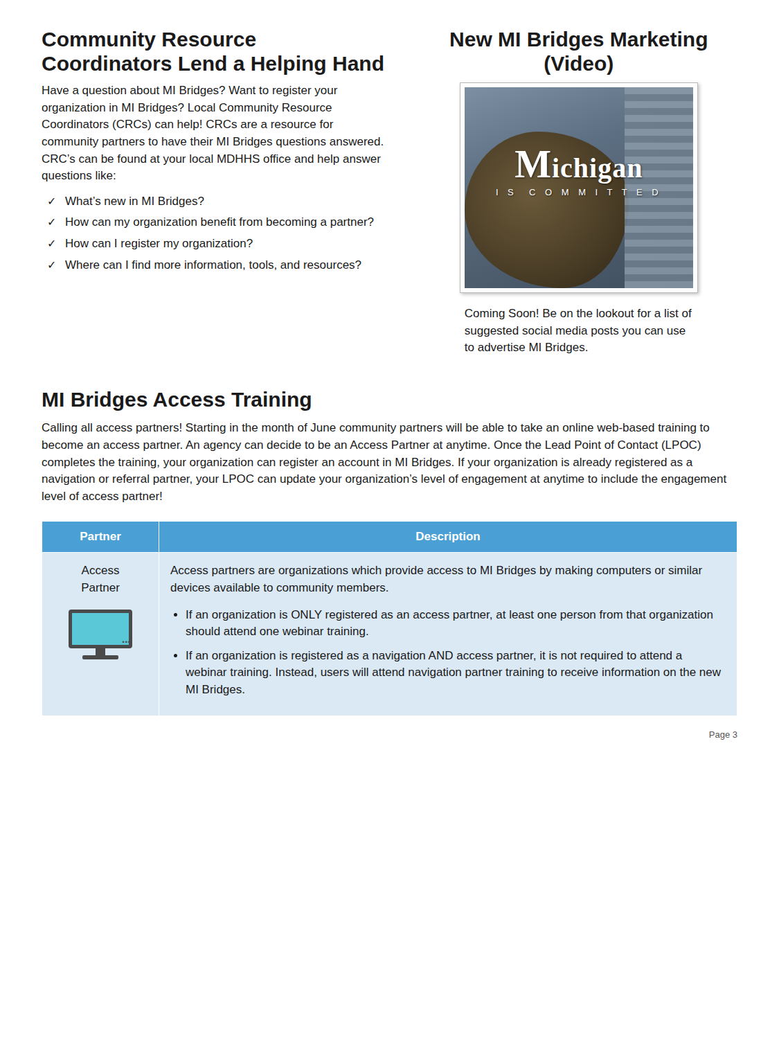Community Resource Coordinators Lend a Helping Hand
Have a question about MI Bridges? Want to register your organization in MI Bridges? Local Community Resource Coordinators (CRCs) can help! CRCs are a resource for community partners to have their MI Bridges questions answered. CRC’s can be found at your local MDHHS office and help answer questions like:
What’s new in MI Bridges?
How can my organization benefit from becoming a partner?
How can I register my organization?
Where can I find more information, tools, and resources?
New MI Bridges Marketing (Video)
Michigan
I S C O M M I T T E D
Coming Soon! Be on the lookout for a list of suggested social media posts you can use to advertise MI Bridges.
MI Bridges Access Training
Calling all access partners! Starting in the month of June community partners will be able to take an online web-based training to become an access partner. An agency can decide to be an Access Partner at anytime. Once the Lead Point of Contact (LPOC) completes the training, your organization can register an account in MI Bridges. If your organization is already registered as a navigation or referral partner, your LPOC can update your organization’s level of engagement at anytime to include the engagement level of access partner!
| Partner | Description |
| --- | --- |
| Access Partner ••• | Access partners are organizations which provide access to MI Bridges by making computers or similar devices available to community members. If an organization is ONLY registered as an access partner, at least one person from that organization should attend one webinar training. If an organization is registered as a navigation AND access partner, it is not required to attend a webinar training. Instead, users will attend navigation partner training to receive information on the new MI Bridges. |
Page 3